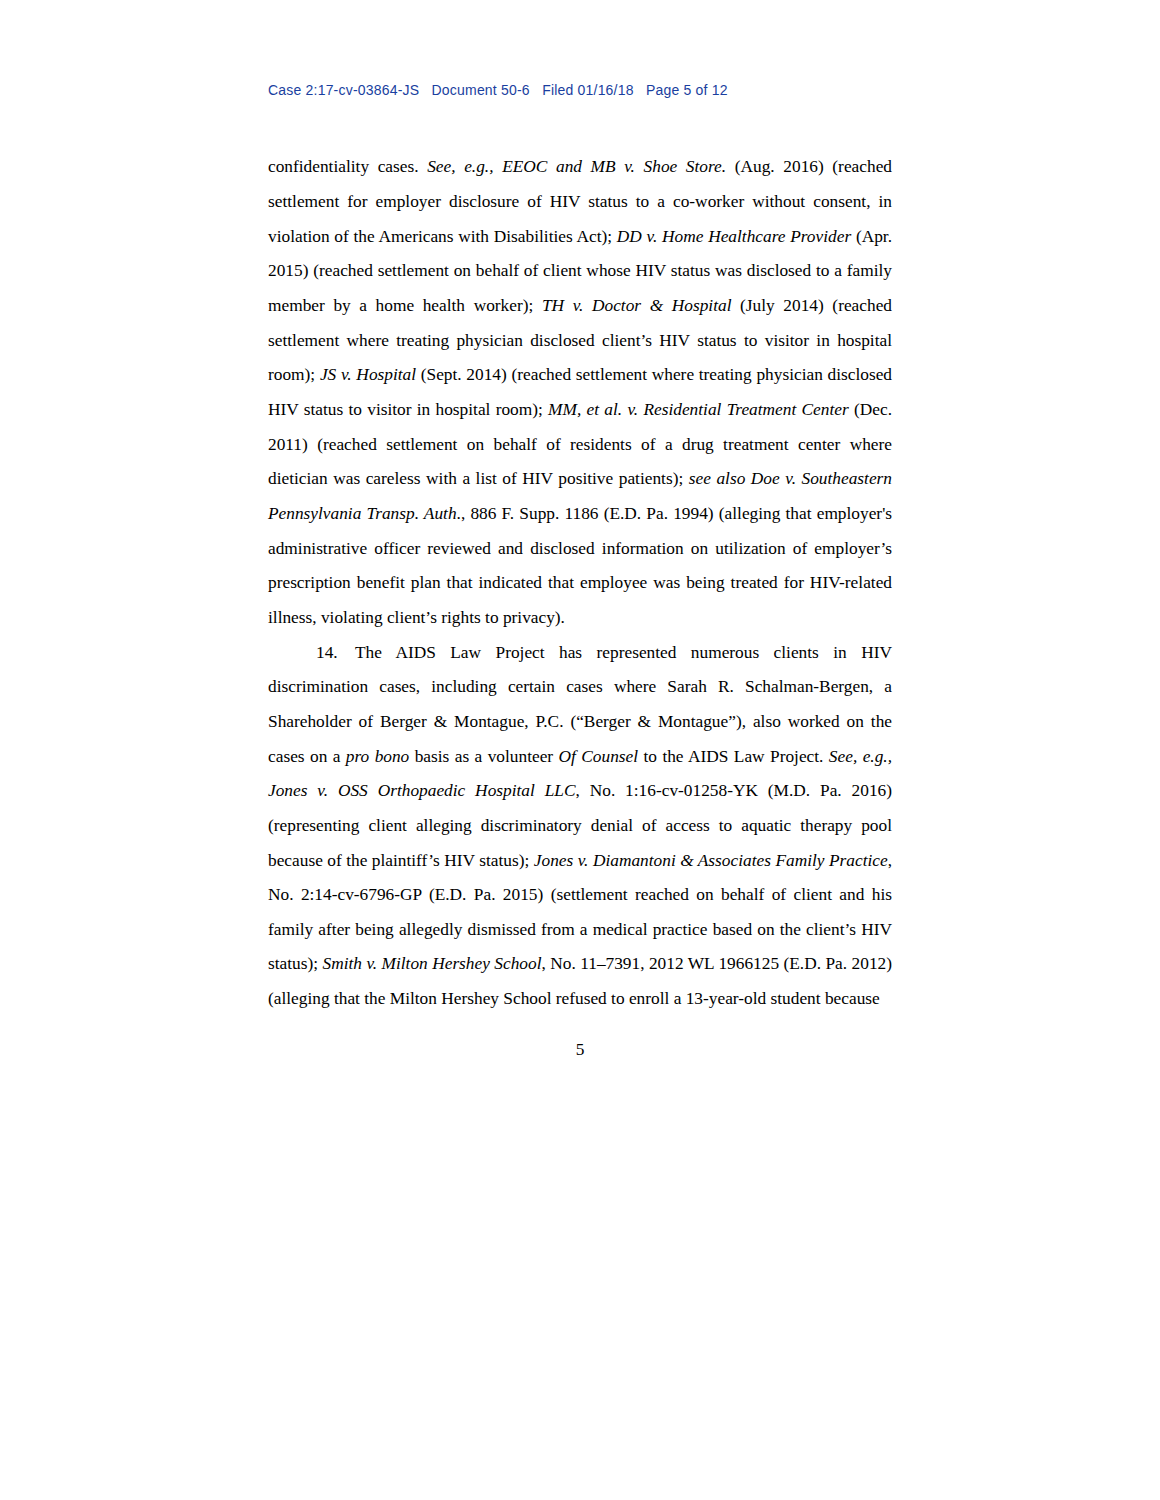Case 2:17-cv-03864-JS Document 50-6 Filed 01/16/18 Page 5 of 12
confidentiality cases. See, e.g., EEOC and MB v. Shoe Store. (Aug. 2016) (reached settlement for employer disclosure of HIV status to a co-worker without consent, in violation of the Americans with Disabilities Act); DD v. Home Healthcare Provider (Apr. 2015) (reached settlement on behalf of client whose HIV status was disclosed to a family member by a home health worker); TH v. Doctor & Hospital (July 2014) (reached settlement where treating physician disclosed client’s HIV status to visitor in hospital room); JS v. Hospital (Sept. 2014) (reached settlement where treating physician disclosed HIV status to visitor in hospital room); MM, et al. v. Residential Treatment Center (Dec. 2011) (reached settlement on behalf of residents of a drug treatment center where dietician was careless with a list of HIV positive patients); see also Doe v. Southeastern Pennsylvania Transp. Auth., 886 F. Supp. 1186 (E.D. Pa. 1994) (alleging that employer's administrative officer reviewed and disclosed information on utilization of employer’s prescription benefit plan that indicated that employee was being treated for HIV-related illness, violating client’s rights to privacy).
14. The AIDS Law Project has represented numerous clients in HIV discrimination cases, including certain cases where Sarah R. Schalman-Bergen, a Shareholder of Berger & Montague, P.C. (“Berger & Montague”), also worked on the cases on a pro bono basis as a volunteer Of Counsel to the AIDS Law Project. See, e.g., Jones v. OSS Orthopaedic Hospital LLC, No. 1:16-cv-01258-YK (M.D. Pa. 2016) (representing client alleging discriminatory denial of access to aquatic therapy pool because of the plaintiff’s HIV status); Jones v. Diamantoni & Associates Family Practice, No. 2:14-cv-6796-GP (E.D. Pa. 2015) (settlement reached on behalf of client and his family after being allegedly dismissed from a medical practice based on the client’s HIV status); Smith v. Milton Hershey School, No. 11–7391, 2012 WL 1966125 (E.D. Pa. 2012) (alleging that the Milton Hershey School refused to enroll a 13-year-old student because
5